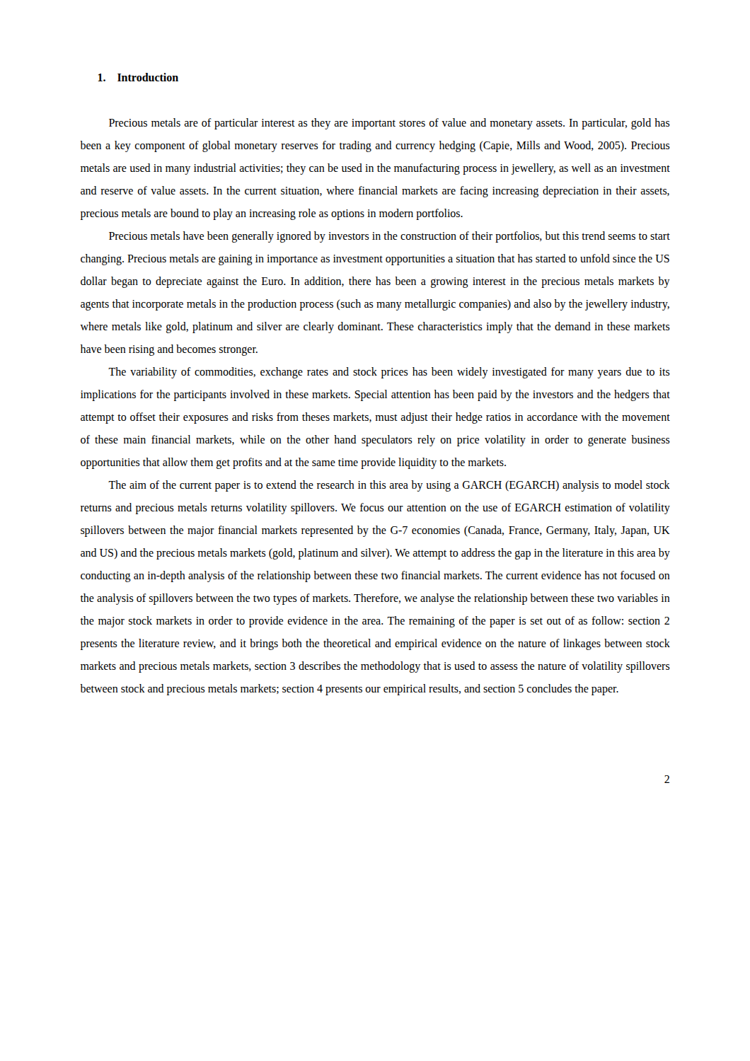1. Introduction
Precious metals are of particular interest as they are important stores of value and monetary assets. In particular, gold has been a key component of global monetary reserves for trading and currency hedging (Capie, Mills and Wood, 2005). Precious metals are used in many industrial activities; they can be used in the manufacturing process in jewellery, as well as an investment and reserve of value assets. In the current situation, where financial markets are facing increasing depreciation in their assets, precious metals are bound to play an increasing role as options in modern portfolios.
Precious metals have been generally ignored by investors in the construction of their portfolios, but this trend seems to start changing. Precious metals are gaining in importance as investment opportunities a situation that has started to unfold since the US dollar began to depreciate against the Euro. In addition, there has been a growing interest in the precious metals markets by agents that incorporate metals in the production process (such as many metallurgic companies) and also by the jewellery industry, where metals like gold, platinum and silver are clearly dominant. These characteristics imply that the demand in these markets have been rising and becomes stronger.
The variability of commodities, exchange rates and stock prices has been widely investigated for many years due to its implications for the participants involved in these markets. Special attention has been paid by the investors and the hedgers that attempt to offset their exposures and risks from theses markets, must adjust their hedge ratios in accordance with the movement of these main financial markets, while on the other hand speculators rely on price volatility in order to generate business opportunities that allow them get profits and at the same time provide liquidity to the markets.
The aim of the current paper is to extend the research in this area by using a GARCH (EGARCH) analysis to model stock returns and precious metals returns volatility spillovers. We focus our attention on the use of EGARCH estimation of volatility spillovers between the major financial markets represented by the G-7 economies (Canada, France, Germany, Italy, Japan, UK and US) and the precious metals markets (gold, platinum and silver). We attempt to address the gap in the literature in this area by conducting an in-depth analysis of the relationship between these two financial markets. The current evidence has not focused on the analysis of spillovers between the two types of markets. Therefore, we analyse the relationship between these two variables in the major stock markets in order to provide evidence in the area. The remaining of the paper is set out of as follow: section 2 presents the literature review, and it brings both the theoretical and empirical evidence on the nature of linkages between stock markets and precious metals markets, section 3 describes the methodology that is used to assess the nature of volatility spillovers between stock and precious metals markets; section 4 presents our empirical results, and section 5 concludes the paper.
2